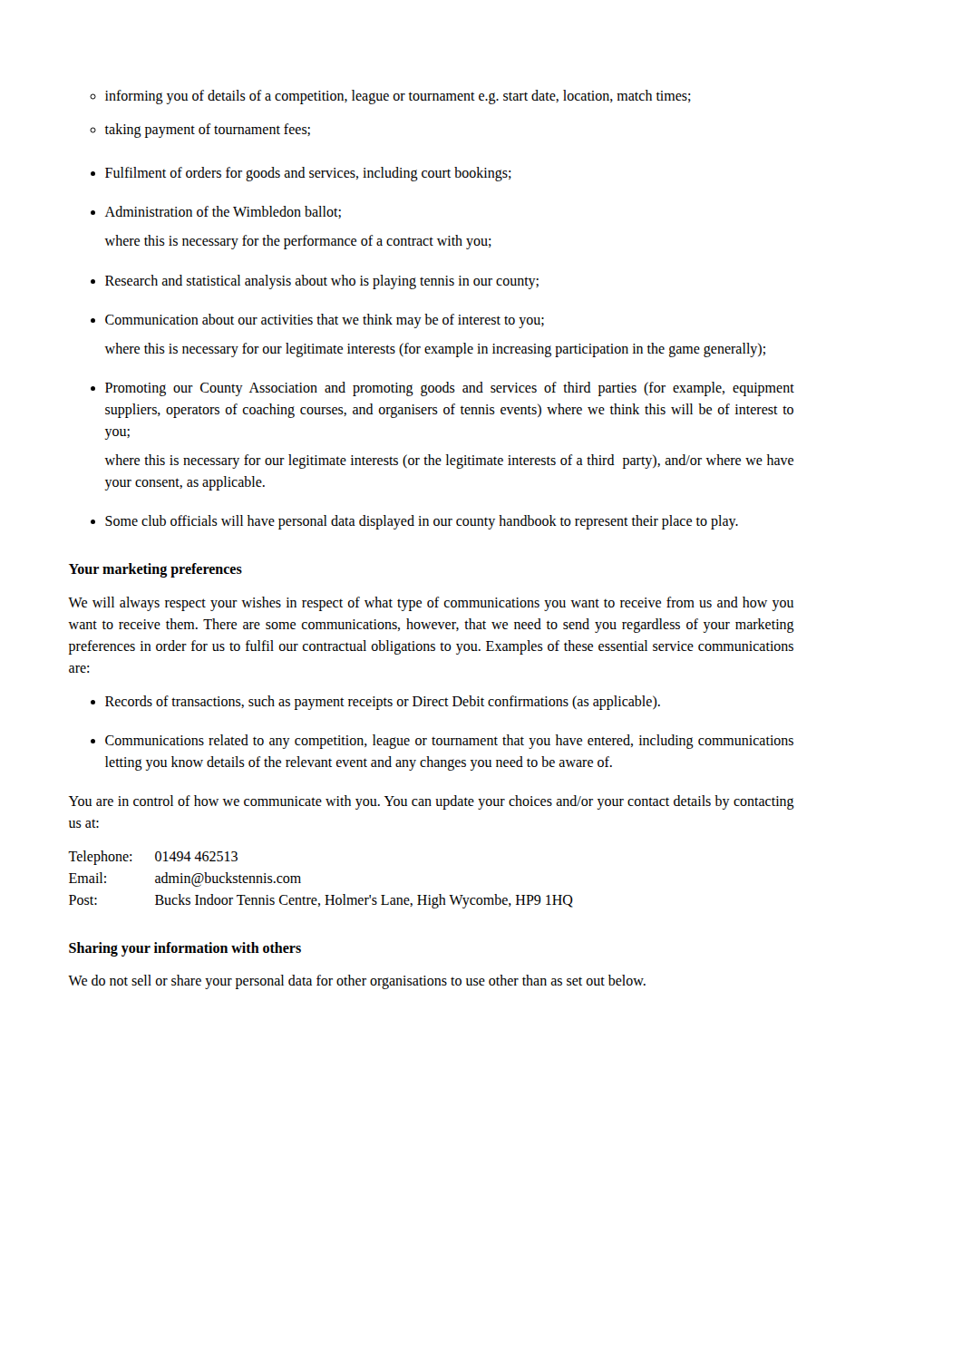informing you of details of a competition, league or tournament e.g. start date, location, match times;
taking payment of tournament fees;
Fulfilment of orders for goods and services, including court bookings;
Administration of the Wimbledon ballot;
where this is necessary for the performance of a contract with you;
Research and statistical analysis about who is playing tennis in our county;
Communication about our activities that we think may be of interest to you;
where this is necessary for our legitimate interests (for example in increasing participation in the game generally);
Promoting our County Association and promoting goods and services of third parties (for example, equipment suppliers, operators of coaching courses, and organisers of tennis events) where we think this will be of interest to you;
where this is necessary for our legitimate interests (or the legitimate interests of a third party), and/or where we have your consent, as applicable.
Some club officials will have personal data displayed in our county handbook to represent their place to play.
Your marketing preferences
We will always respect your wishes in respect of what type of communications you want to receive from us and how you want to receive them. There are some communications, however, that we need to send you regardless of your marketing preferences in order for us to fulfil our contractual obligations to you. Examples of these essential service communications are:
Records of transactions, such as payment receipts or Direct Debit confirmations (as applicable).
Communications related to any competition, league or tournament that you have entered, including communications letting you know details of the relevant event and any changes you need to be aware of.
You are in control of how we communicate with you. You can update your choices and/or your contact details by contacting us at:
| Telephone: | 01494 462513 |
| Email: | admin@buckstennis.com |
| Post: | Bucks Indoor Tennis Centre, Holmer's Lane, High Wycombe, HP9 1HQ |
Sharing your information with others
We do not sell or share your personal data for other organisations to use other than as set out below.